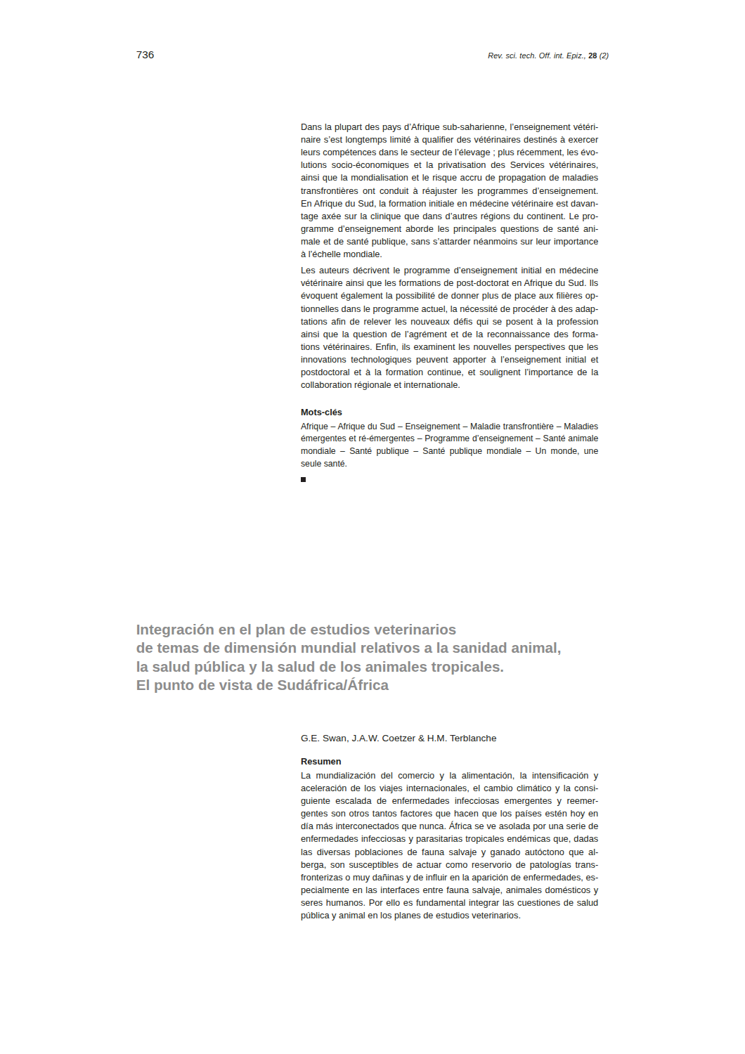736
Rev. sci. tech. Off. int. Epiz., 28 (2)
Dans la plupart des pays d’Afrique sub-saharienne, l’enseignement vétérinaire s’est longtemps limité à qualifier des vétérinaires destinés à exercer leurs compétences dans le secteur de l’élevage ; plus récemment, les évolutions socio-économiques et la privatisation des Services vétérinaires, ainsi que la mondialisation et le risque accru de propagation de maladies transfrontières ont conduit à réajuster les programmes d’enseignement. En Afrique du Sud, la formation initiale en médecine vétérinaire est davantage axée sur la clinique que dans d’autres régions du continent. Le programme d’enseignement aborde les principales questions de santé animale et de santé publique, sans s’attarder néanmoins sur leur importance à l’échelle mondiale.
Les auteurs décrivent le programme d’enseignement initial en médecine vétérinaire ainsi que les formations de post-doctorat en Afrique du Sud. Ils évoquent également la possibilité de donner plus de place aux filières optionnelles dans le programme actuel, la nécessité de procéder à des adaptations afin de relever les nouveaux défis qui se posent à la profession ainsi que la question de l’agrément et de la reconnaissance des formations vétérinaires. Enfin, ils examinent les nouvelles perspectives que les innovations technologiques peuvent apporter à l’enseignement initial et postdoctoral et à la formation continue, et soulignent l’importance de la collaboration régionale et internationale.
Mots-clés
Afrique – Afrique du Sud – Enseignement – Maladie transfrontière – Maladies émergentes et ré-émergentes – Programme d’enseignement – Santé animale mondiale – Santé publique – Santé publique mondiale – Un monde, une seule santé.
Integración en el plan de estudios veterinarios
de temas de dimensión mundial relativos a la sanidad animal,
la salud pública y la salud de los animales tropicales.
El punto de vista de Sudáfrica/África
G.E. Swan, J.A.W. Coetzer & H.M. Terblanche
Resumen
La mundialización del comercio y la alimentación, la intensificación y aceleración de los viajes internacionales, el cambio climático y la consiguiente escalada de enfermedades infecciosas emergentes y reemergentes son otros tantos factores que hacen que los países estén hoy en día más interconectados que nunca. África se ve asolada por una serie de enfermedades infecciosas y parasitarias tropicales endémicas que, dadas las diversas poblaciones de fauna salvaje y ganado autóctono que alberga, son susceptibles de actuar como reservorio de patologías transfronterizas o muy dañinas y de influir en la aparición de enfermedades, especialmente en las interfaces entre fauna salvaje, animales domésticos y seres humanos. Por ello es fundamental integrar las cuestiones de salud pública y animal en los planes de estudios veterinarios.